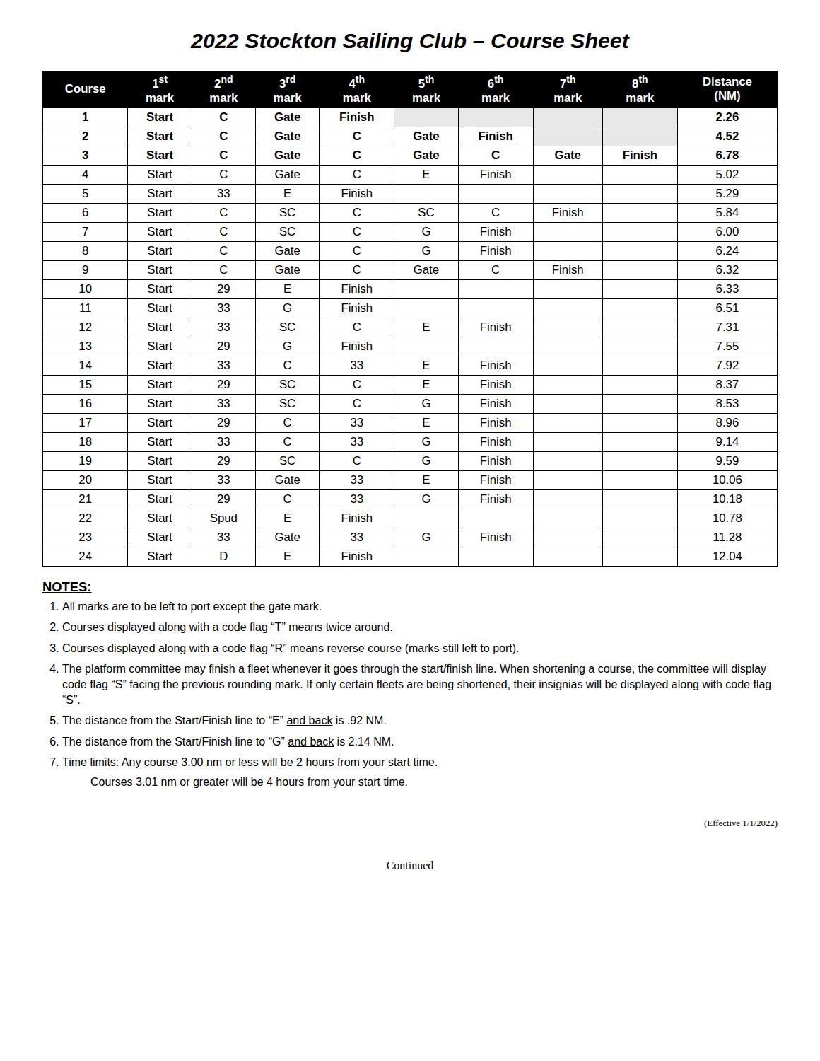2022 Stockton Sailing Club – Course Sheet
| Course | 1 st mark | 2 nd mark | 3 rd mark | 4 th mark | 5 th mark | 6 th mark | 7 th mark | 8 th mark | Distance (NM) |
| --- | --- | --- | --- | --- | --- | --- | --- | --- | --- |
| 1 | Start | C | Gate | Finish | | | | | 2.26 |
| 2 | Start | C | Gate | C | Gate | Finish | | | 4.52 |
| 3 | Start | C | Gate | C | Gate | C | Gate | Finish | 6.78 |
| 4 | Start | C | Gate | C | E | Finish | | | 5.02 |
| 5 | Start | 33 | E | Finish | | | | | 5.29 |
| 6 | Start | C | SC | C | SC | C | Finish | | 5.84 |
| 7 | Start | C | SC | C | G | Finish | | | 6.00 |
| 8 | Start | C | Gate | C | G | Finish | | | 6.24 |
| 9 | Start | C | Gate | C | Gate | C | Finish | | 6.32 |
| 10 | Start | 29 | E | Finish | | | | | 6.33 |
| 11 | Start | 33 | G | Finish | | | | | 6.51 |
| 12 | Start | 33 | SC | C | E | Finish | | | 7.31 |
| 13 | Start | 29 | G | Finish | | | | | 7.55 |
| 14 | Start | 33 | C | 33 | E | Finish | | | 7.92 |
| 15 | Start | 29 | SC | C | E | Finish | | | 8.37 |
| 16 | Start | 33 | SC | C | G | Finish | | | 8.53 |
| 17 | Start | 29 | C | 33 | E | Finish | | | 8.96 |
| 18 | Start | 33 | C | 33 | G | Finish | | | 9.14 |
| 19 | Start | 29 | SC | C | G | Finish | | | 9.59 |
| 20 | Start | 33 | Gate | 33 | E | Finish | | | 10.06 |
| 21 | Start | 29 | C | 33 | G | Finish | | | 10.18 |
| 22 | Start | Spud | E | Finish | | | | | 10.78 |
| 23 | Start | 33 | Gate | 33 | G | Finish | | | 11.28 |
| 24 | Start | D | E | Finish | | | | | 12.04 |
NOTES:
All marks are to be left to port except the gate mark.
Courses displayed along with a code flag “T” means twice around.
Courses displayed along with a code flag “R” means reverse course (marks still left to port).
The platform committee may finish a fleet whenever it goes through the start/finish line. When shortening a course, the committee will display code flag “S” facing the previous rounding mark. If only certain fleets are being shortened, their insignias will be displayed along with code flag “S”.
The distance from the Start/Finish line to “E” and back is .92 NM.
The distance from the Start/Finish line to “G” and back is 2.14 NM.
Time limits: Any course 3.00 nm or less will be 2 hours from your start time. Courses 3.01 nm or greater will be 4 hours from your start time.
(Effective 1/1/2022)
Continued